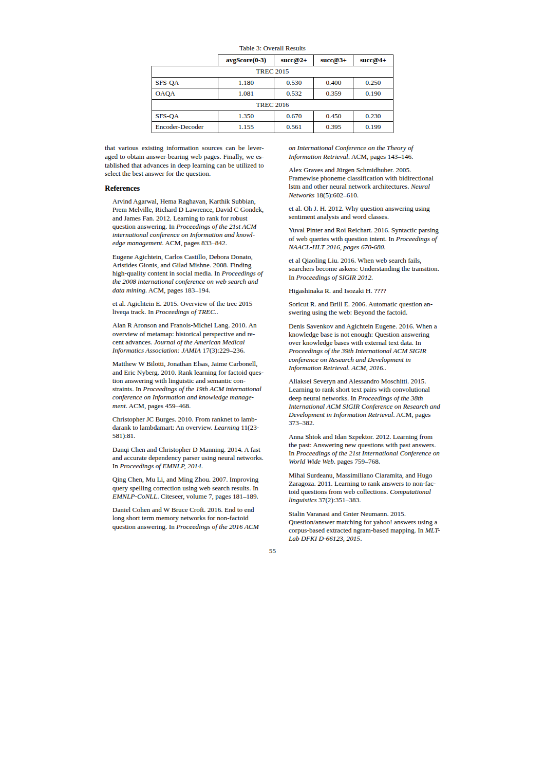Table 3: Overall Results
| | avgScore(0-3) | succ@2+ | succ@3+ | succ@4+ |
| --- | --- | --- | --- | --- |
| TREC 2015 |
| SFS-QA | 1.180 | 0.530 | 0.400 | 0.250 |
| OAQA | 1.081 | 0.532 | 0.359 | 0.190 |
| TREC 2016 |
| SFS-QA | 1.350 | 0.670 | 0.450 | 0.230 |
| Encoder-Decoder | 1.155 | 0.561 | 0.395 | 0.199 |
that various existing information sources can be leveraged to obtain answer-bearing web pages. Finally, we established that advances in deep learning can be utilized to select the best answer for the question.
References
Arvind Agarwal, Hema Raghavan, Karthik Subbian, Prem Melville, Richard D Lawrence, David C Gondek, and James Fan. 2012. Learning to rank for robust question answering. In Proceedings of the 21st ACM international conference on Information and knowledge management. ACM, pages 833–842.
Eugene Agichtein, Carlos Castillo, Debora Donato, Aristides Gionis, and Gilad Mishne. 2008. Finding high-quality content in social media. In Proceedings of the 2008 international conference on web search and data mining. ACM, pages 183–194.
et al. Agichtein E. 2015. Overview of the trec 2015 liveqa track. In Proceedings of TREC..
Alan R Aronson and Franois-Michel Lang. 2010. An overview of metamap: historical perspective and recent advances. Journal of the American Medical Informatics Association: JAMIA 17(3):229–236.
Matthew W Bilotti, Jonathan Elsas, Jaime Carbonell, and Eric Nyberg. 2010. Rank learning for factoid question answering with linguistic and semantic constraints. In Proceedings of the 19th ACM international conference on Information and knowledge management. ACM, pages 459–468.
Christopher JC Burges. 2010. From ranknet to lambdarank to lambdamart: An overview. Learning 11(23-581):81.
Danqi Chen and Christopher D Manning. 2014. A fast and accurate dependency parser using neural networks. In Proceedings of EMNLP, 2014.
Qing Chen, Mu Li, and Ming Zhou. 2007. Improving query spelling correction using web search results. In EMNLP-CoNLL. Citeseer, volume 7, pages 181–189.
Daniel Cohen and W Bruce Croft. 2016. End to end long short term memory networks for non-factoid question answering. In Proceedings of the 2016 ACM on International Conference on the Theory of Information Retrieval. ACM, pages 143–146.
Alex Graves and Jürgen Schmidhuber. 2005. Framewise phoneme classification with bidirectional lstm and other neural network architectures. Neural Networks 18(5):602–610.
et al. Oh J. H. 2012. Why question answering using sentiment analysis and word classes.
Yuval Pinter and Roi Reichart. 2016. Syntactic parsing of web queries with question intent. In Proceedings of NAACL-HLT 2016, pages 670-680.
et al Qiaoling Liu. 2016. When web search fails, searchers become askers: Understanding the transition. In Proceedings of SIGIR 2012.
Higashinaka R. and Isozaki H. ????
Soricut R. and Brill E. 2006. Automatic question answering using the web: Beyond the factoid.
Denis Savenkov and Agichtein Eugene. 2016. When a knowledge base is not enough: Question answering over knowledge bases with external text data. In Proceedings of the 39th International ACM SIGIR conference on Research and Development in Information Retrieval. ACM, 2016..
Aliaksei Severyn and Alessandro Moschitti. 2015. Learning to rank short text pairs with convolutional deep neural networks. In Proceedings of the 38th International ACM SIGIR Conference on Research and Development in Information Retrieval. ACM, pages 373–382.
Anna Shtok and Idan Szpektor. 2012. Learning from the past: Answering new questions with past answers. In Proceedings of the 21st International Conference on World Wide Web. pages 759–768.
Mihai Surdeanu, Massimiliano Ciaramita, and Hugo Zaragoza. 2011. Learning to rank answers to non-factoid questions from web collections. Computational linguistics 37(2):351–383.
Stalin Varanasi and Gnter Neumann. 2015. Question/answer matching for yahoo! answers using a corpus-based extracted ngram-based mapping. In MLT-Lab DFKI D-66123, 2015.
55